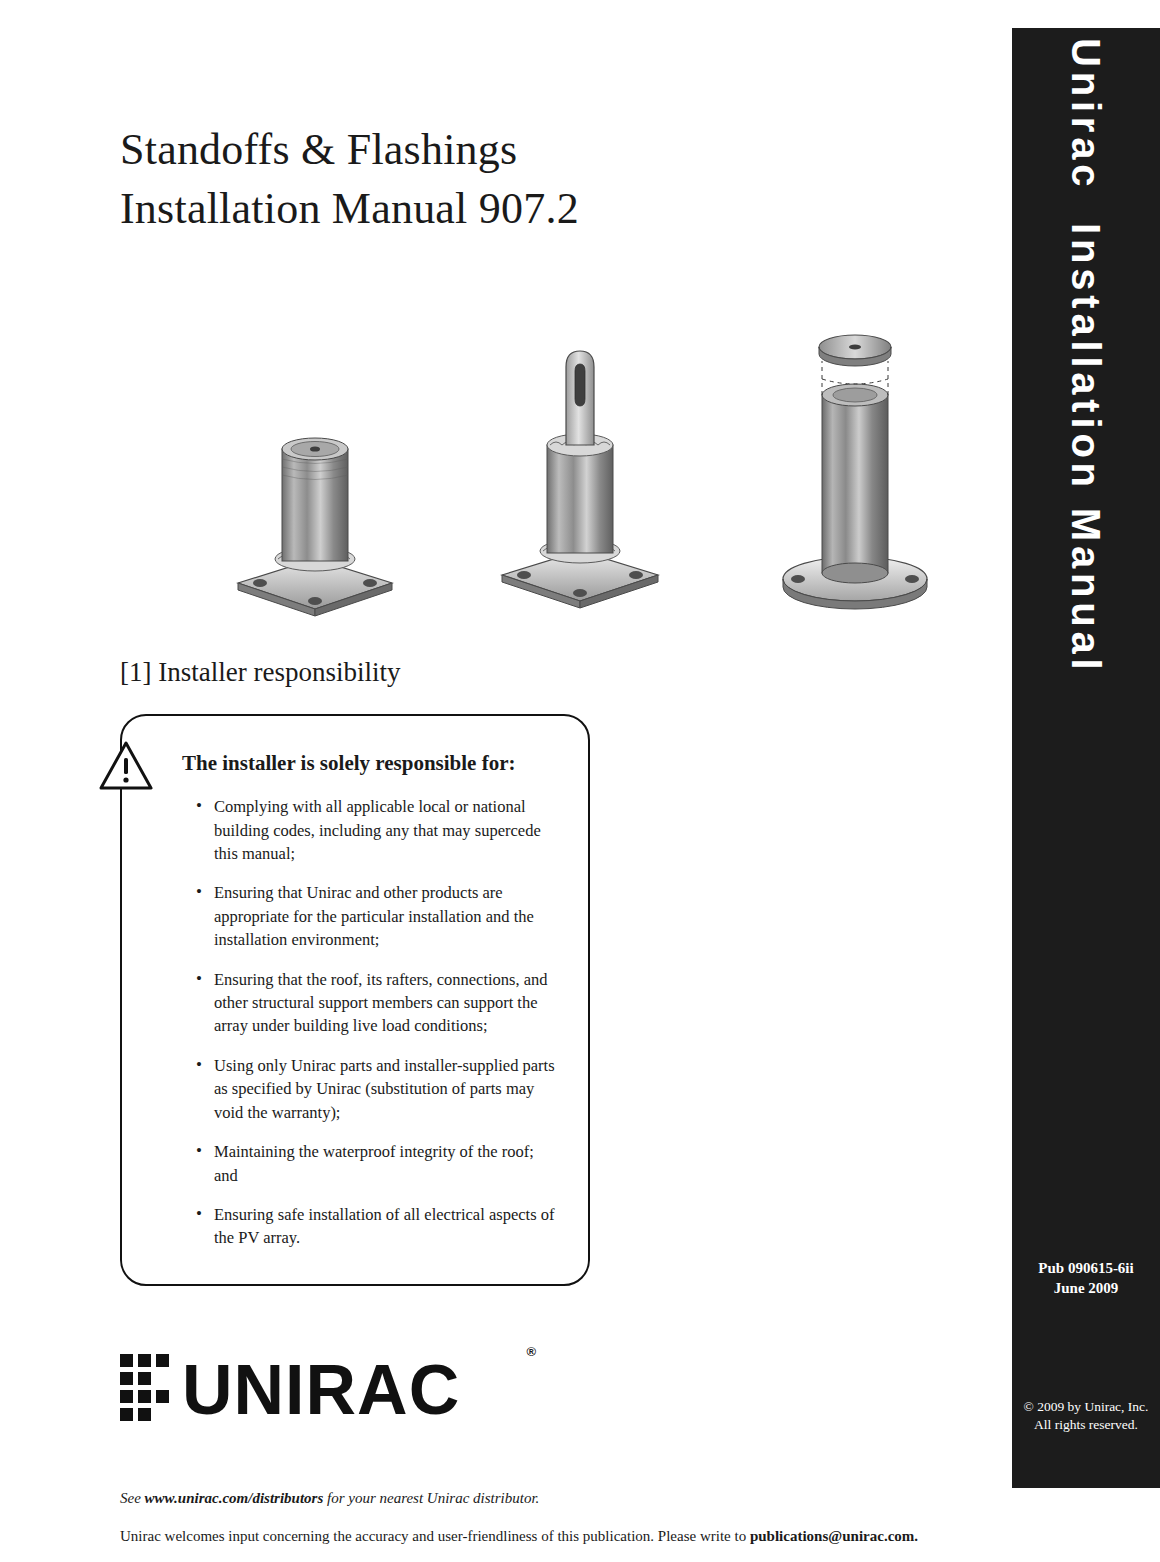Unirac Installation Manual
Pub 090615-6ii
June 2009
© 2009 by Unirac, Inc.
All rights reserved.
Standoffs & Flashings
Installation Manual 907.2
[1] Installer responsibility
The installer is solely responsible for:
Complying with all applicable local or national building codes, including any that may supercede this manual;
Ensuring that Unirac and other products are appropriate for the particular installation and the installation environment;
Ensuring that the roof, its rafters, connections, and other structural support members can support the array under building live load conditions;
Using only Unirac parts and installer-supplied parts as specified by Unirac (substitution of parts may void the warranty);
Maintaining the waterproof integrity of the roof; and
Ensuring safe installation of all electrical aspects of the PV array.
UNIRAC ®
See www.unirac.com/distributors for your nearest Unirac distributor.
Unirac welcomes input concerning the accuracy and user-friendliness of this publication. Please write to publications@unirac.com.